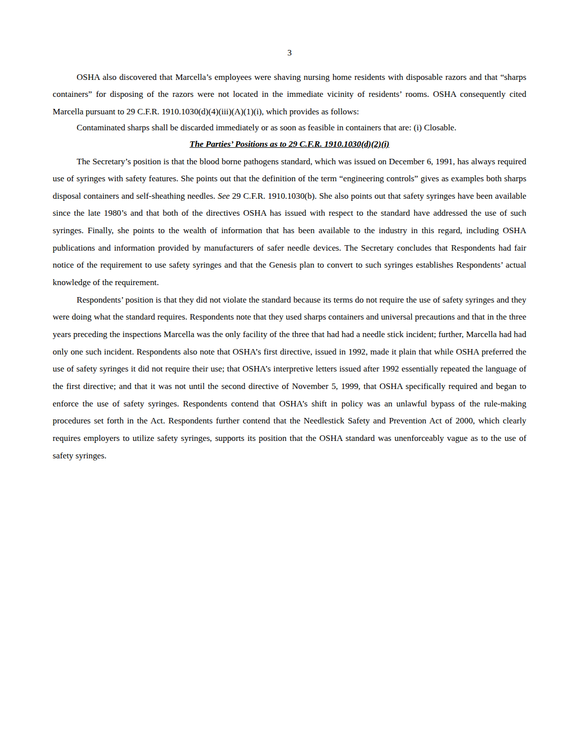3
OSHA also discovered that Marcella’s employees were shaving nursing home residents with disposable razors and that “sharps containers” for disposing of the razors were not located in the immediate vicinity of residents’ rooms. OSHA consequently cited Marcella pursuant to 29 C.F.R. 1910.1030(d)(4)(iii)(A)(1)(i), which provides as follows:
Contaminated sharps shall be discarded immediately or as soon as feasible in containers that are: (i) Closable.
The Parties’ Positions as to 29 C.F.R. 1910.1030(d)(2)(i)
The Secretary’s position is that the blood borne pathogens standard, which was issued on December 6, 1991, has always required use of syringes with safety features. She points out that the definition of the term “engineering controls” gives as examples both sharps disposal containers and self-sheathing needles. See 29 C.F.R. 1910.1030(b). She also points out that safety syringes have been available since the late 1980’s and that both of the directives OSHA has issued with respect to the standard have addressed the use of such syringes. Finally, she points to the wealth of information that has been available to the industry in this regard, including OSHA publications and information provided by manufacturers of safer needle devices. The Secretary concludes that Respondents had fair notice of the requirement to use safety syringes and that the Genesis plan to convert to such syringes establishes Respondents’ actual knowledge of the requirement.
Respondents’ position is that they did not violate the standard because its terms do not require the use of safety syringes and they were doing what the standard requires. Respondents note that they used sharps containers and universal precautions and that in the three years preceding the inspections Marcella was the only facility of the three that had had a needle stick incident; further, Marcella had had only one such incident. Respondents also note that OSHA’s first directive, issued in 1992, made it plain that while OSHA preferred the use of safety syringes it did not require their use; that OSHA’s interpretive letters issued after 1992 essentially repeated the language of the first directive; and that it was not until the second directive of November 5, 1999, that OSHA specifically required and began to enforce the use of safety syringes. Respondents contend that OSHA’s shift in policy was an unlawful bypass of the rule-making procedures set forth in the Act. Respondents further contend that the Needlestick Safety and Prevention Act of 2000, which clearly requires employers to utilize safety syringes, supports its position that the OSHA standard was unenforceably vague as to the use of safety syringes.